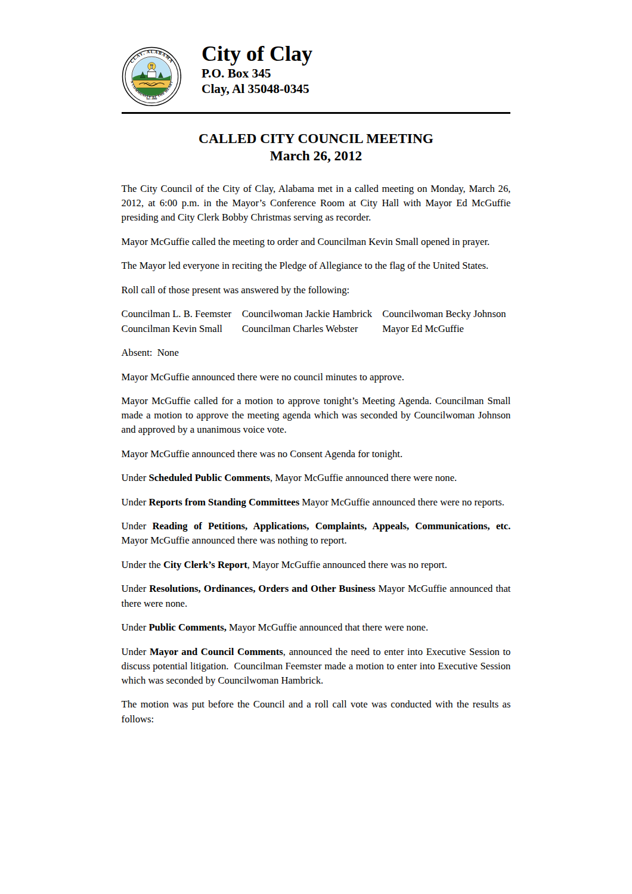CLAY, ALABAMA A COMMUNITY AT THE HEART Inc. 2000
City of Clay
P.O. Box 345
Clay, Al 35048-0345
CALLED CITY COUNCIL MEETING March 26, 2012
The City Council of the City of Clay, Alabama met in a called meeting on Monday, March 26, 2012, at 6:00 p.m. in the Mayor’s Conference Room at City Hall with Mayor Ed McGuffie presiding and City Clerk Bobby Christmas serving as recorder.
Mayor McGuffie called the meeting to order and Councilman Kevin Small opened in prayer.
The Mayor led everyone in reciting the Pledge of Allegiance to the flag of the United States.
Roll call of those present was answered by the following:
| Councilman L. B. Feemster | Councilwoman Jackie Hambrick | Councilwoman Becky Johnson |
| Councilman Kevin Small | Councilman Charles Webster | Mayor Ed McGuffie |
Absent: None
Mayor McGuffie announced there were no council minutes to approve.
Mayor McGuffie called for a motion to approve tonight’s Meeting Agenda. Councilman Small made a motion to approve the meeting agenda which was seconded by Councilwoman Johnson and approved by a unanimous voice vote.
Mayor McGuffie announced there was no Consent Agenda for tonight.
Under Scheduled Public Comments, Mayor McGuffie announced there were none.
Under Reports from Standing Committees Mayor McGuffie announced there were no reports.
Under Reading of Petitions, Applications, Complaints, Appeals, Communications, etc. Mayor McGuffie announced there was nothing to report.
Under the City Clerk’s Report, Mayor McGuffie announced there was no report.
Under Resolutions, Ordinances, Orders and Other Business Mayor McGuffie announced that there were none.
Under Public Comments, Mayor McGuffie announced that there were none.
Under Mayor and Council Comments, announced the need to enter into Executive Session to discuss potential litigation. Councilman Feemster made a motion to enter into Executive Session which was seconded by Councilwoman Hambrick.
The motion was put before the Council and a roll call vote was conducted with the results as follows: